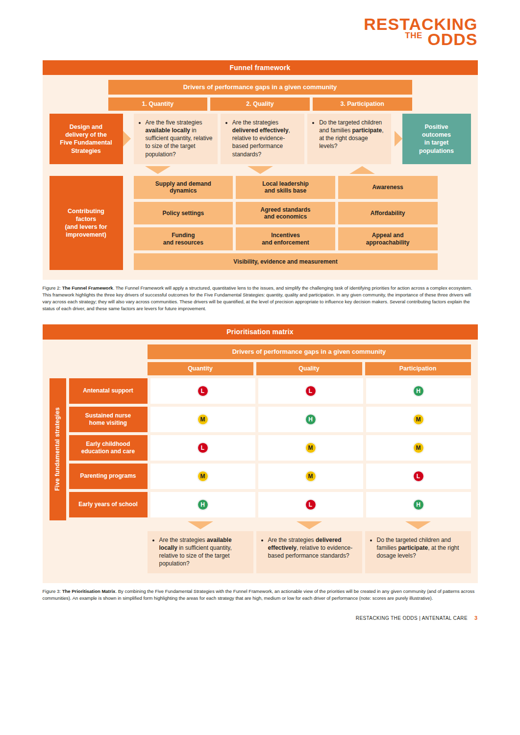RESTACKING THE ODDS
Funnel framework
Drivers of performance gaps in a given community
1. Quantity
2. Quality
3. Participation
Design and
delivery of the
Five Fundamental
Strategies
Are the five strategies available locally in sufficient quantity, relative to size of the target population?
Are the strategies delivered effectively, relative to evidence-based performance standards?
Do the targeted children and families participate, at the right dosage levels?
Positive
outcomes
in target
populations
Contributing
factors
(and levers for
improvement)
Supply and demand
dynamics
Local leadership
and skills base
Awareness
Policy settings
Agreed standards
and economics
Affordability
Funding
and resources
Incentives
and enforcement
Appeal and
approachability
Visibility, evidence and measurement
Figure 2: The Funnel Framework. The Funnel Framework will apply a structured, quantitative lens to the issues, and simplify the challenging task of identifying priorities for action across a complex ecosystem. This framework highlights the three key drivers of successful outcomes for the Five Fundamental Strategies: quantity, quality and participation. In any given community, the importance of these three drivers will vary across each strategy; they will also vary across communities. These drivers will be quantified, at the level of precision appropriate to influence key decision makers. Several contributing factors explain the status of each driver, and these same factors are levers for future improvement.
Prioritisation matrix
Drivers of performance gaps in a given community
Quantity
Quality
Participation
Five fundamental strategies
Antenatal support
Sustained nurse
home visiting
Early childhood
education and care
Parenting programs
Early years of school
L
L
H
M
H
M
L
M
M
M
M
L
H
L
H
Are the strategies available locally in sufficient quantity, relative to size of the target population?
Are the strategies delivered effectively, relative to evidence-based performance standards?
Do the targeted children and families participate, at the right dosage levels?
Figure 3: The Prioritisation Matrix. By combining the Five Fundamental Strategies with the Funnel Framework, an actionable view of the priorities will be created in any given community (and of patterns across communities). An example is shown in simplified form highlighting the areas for each strategy that are high, medium or low for each driver of performance (note: scores are purely illustrative).
RESTACKING THE ODDS | ANTENATAL CARE 3